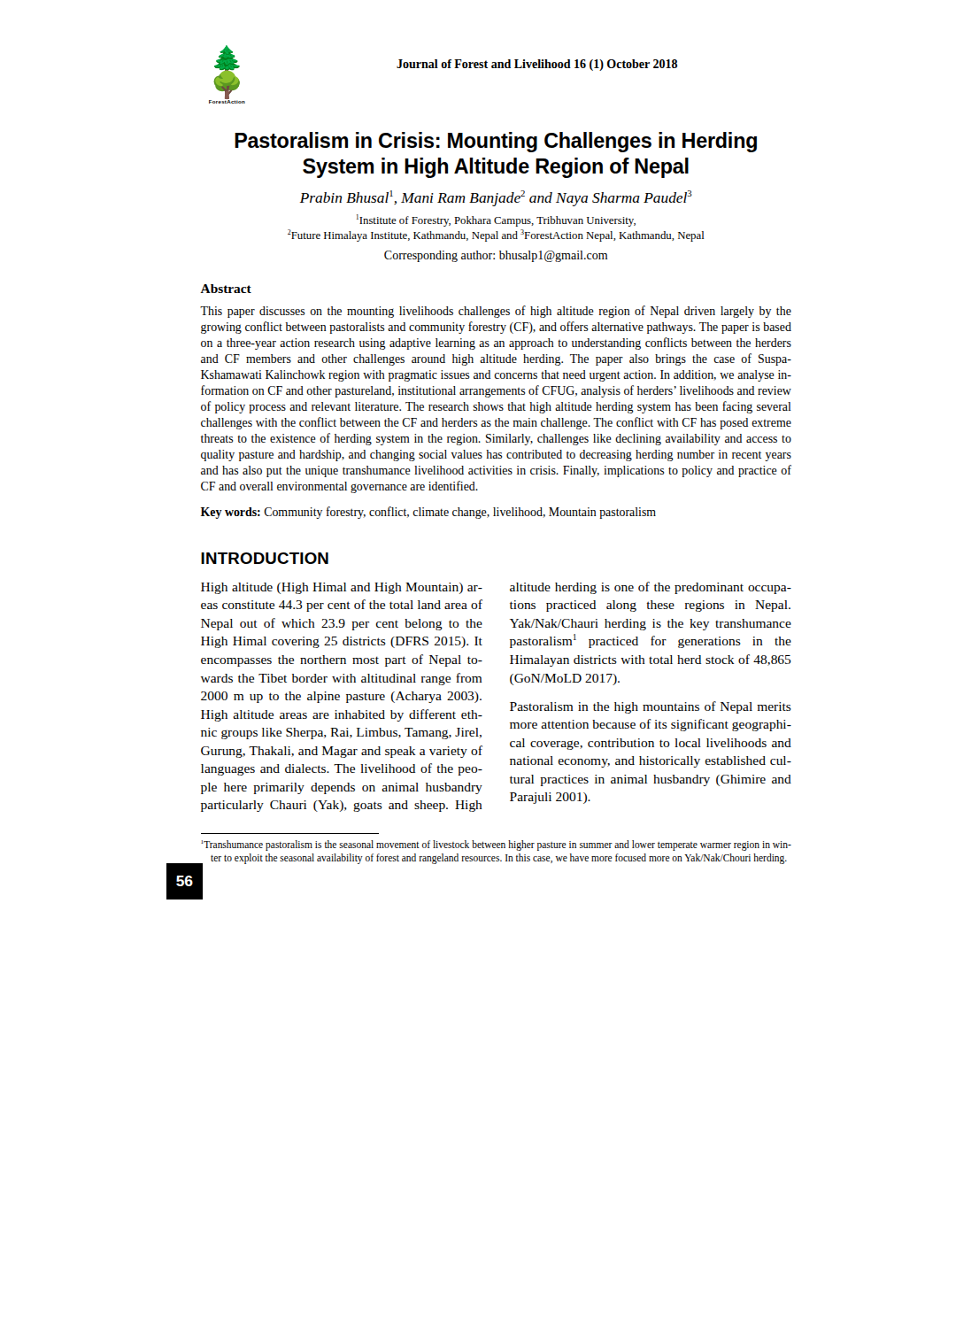🌲🌳 ForestAction
Journal of Forest and Livelihood 16 (1) October 2018
Pastoralism in Crisis: Mounting Challenges in Herding System in High Altitude Region of Nepal
Prabin Bhusal1, Mani Ram Banjade2 and Naya Sharma Paudel3
1Institute of Forestry, Pokhara Campus, Tribhuvan University,
2Future Himalaya Institute, Kathmandu, Nepal and 3ForestAction Nepal, Kathmandu, Nepal
Corresponding author: bhusalp1@gmail.com
Abstract
This paper discusses on the mounting livelihoods challenges of high altitude region of Nepal driven largely by the growing conflict between pastoralists and community forestry (CF), and offers alternative pathways. The paper is based on a three-year action research using adaptive learning as an approach to understanding conflicts between the herders and CF members and other challenges around high altitude herding. The paper also brings the case of Suspa-Kshamawati Kalinchowk region with pragmatic issues and concerns that need urgent action. In addition, we analyse information on CF and other pastureland, institutional arrangements of CFUG, analysis of herders’ livelihoods and review of policy process and relevant literature. The research shows that high altitude herding system has been facing several challenges with the conflict between the CF and herders as the main challenge. The conflict with CF has posed extreme threats to the existence of herding system in the region. Similarly, challenges like declining availability and access to quality pasture and hardship, and changing social values has contributed to decreasing herding number in recent years and has also put the unique transhumance livelihood activities in crisis. Finally, implications to policy and practice of CF and overall environmental governance are identified.
Key words: Community forestry, conflict, climate change, livelihood, Mountain pastoralism
INTRODUCTION
High altitude (High Himal and High Mountain) areas constitute 44.3 per cent of the total land area of Nepal out of which 23.9 per cent belong to the High Himal covering 25 districts (DFRS 2015). It encompasses the northern most part of Nepal towards the Tibet border with altitudinal range from 2000 m up to the alpine pasture (Acharya 2003). High altitude areas are inhabited by different ethnic groups like Sherpa, Rai, Limbus, Tamang, Jirel, Gurung, Thakali, and Magar and speak a variety of languages and dialects. The livelihood of the people here primarily depends on animal husbandry particularly Chauri (Yak), goats and sheep. High altitude herding is one of the predominant occupations practiced along these regions in Nepal. Yak/Nak/Chauri herding is the key transhumance pastoralism1 practiced for generations in the Himalayan districts with total herd stock of 48,865 (GoN/MoLD 2017).
Pastoralism in the high mountains of Nepal merits more attention because of its significant geographical coverage, contribution to local livelihoods and national economy, and historically established cultural practices in animal husbandry (Ghimire and Parajuli 2001).
1Transhumance pastoralism is the seasonal movement of livestock between higher pasture in summer and lower temperate warmer region in winter to exploit the seasonal availability of forest and rangeland resources. In this case, we have more focused more on Yak/Nak/Chouri herding.
56